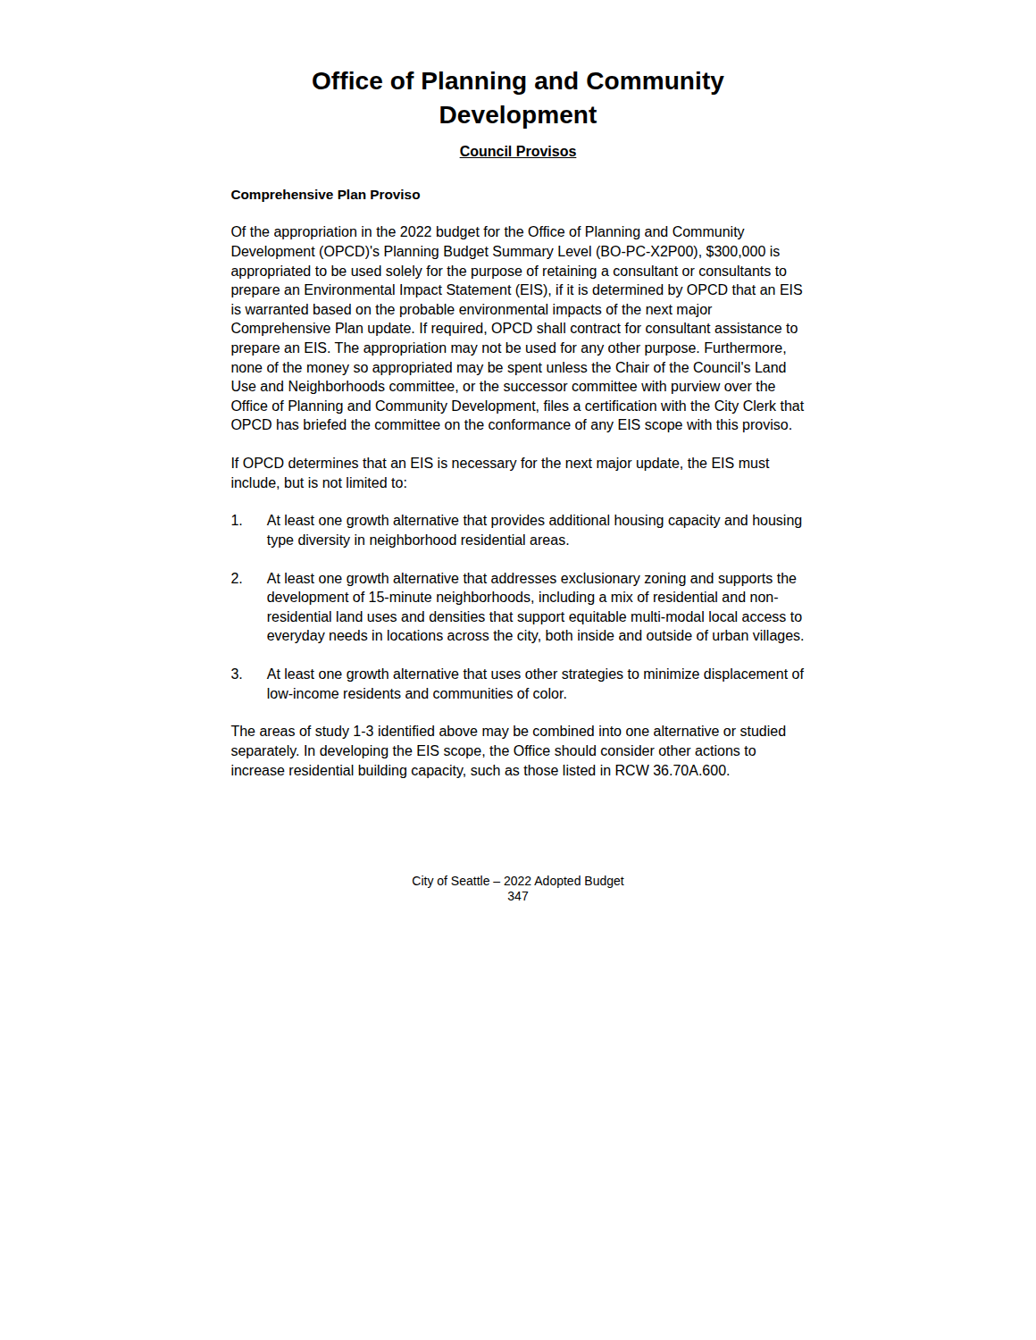Office of Planning and Community Development
Council Provisos
Comprehensive Plan Proviso
Of the appropriation in the 2022 budget for the Office of Planning and Community Development (OPCD)'s Planning Budget Summary Level (BO-PC-X2P00), $300,000 is appropriated to be used solely for the purpose of retaining a consultant or consultants to prepare an Environmental Impact Statement (EIS), if it is determined by OPCD that an EIS is warranted based on the probable environmental impacts of the next major Comprehensive Plan update. If required, OPCD shall contract for consultant assistance to prepare an EIS. The appropriation may not be used for any other purpose. Furthermore, none of the money so appropriated may be spent unless the Chair of the Council's Land Use and Neighborhoods committee, or the successor committee with purview over the Office of Planning and Community Development, files a certification with the City Clerk that OPCD has briefed the committee on the conformance of any EIS scope with this proviso.
If OPCD determines that an EIS is necessary for the next major update, the EIS must include, but is not limited to:
1. At least one growth alternative that provides additional housing capacity and housing type diversity in neighborhood residential areas.
2. At least one growth alternative that addresses exclusionary zoning and supports the development of 15-minute neighborhoods, including a mix of residential and non-residential land uses and densities that support equitable multi-modal local access to everyday needs in locations across the city, both inside and outside of urban villages.
3. At least one growth alternative that uses other strategies to minimize displacement of low-income residents and communities of color.
The areas of study 1-3 identified above may be combined into one alternative or studied separately. In developing the EIS scope, the Office should consider other actions to increase residential building capacity, such as those listed in RCW 36.70A.600.
City of Seattle – 2022 Adopted Budget
347